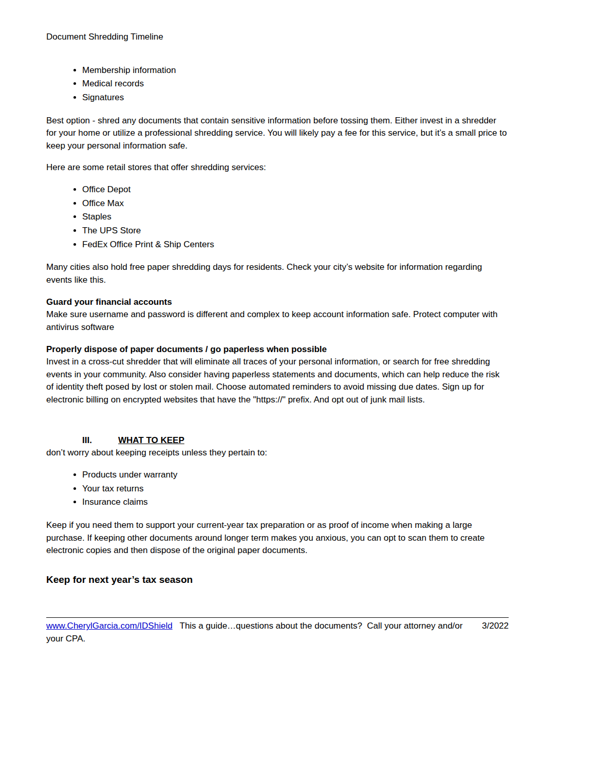Document Shredding Timeline
Membership information
Medical records
Signatures
Best option - shred any documents that contain sensitive information before tossing them. Either invest in a shredder for your home or utilize a professional shredding service. You will likely pay a fee for this service, but it’s a small price to keep your personal information safe.
Here are some retail stores that offer shredding services:
Office Depot
Office Max
Staples
The UPS Store
FedEx Office Print & Ship Centers
Many cities also hold free paper shredding days for residents. Check your city’s website for information regarding events like this.
Guard your financial accounts
Make sure username and password is different and complex to keep account information safe. Protect computer with antivirus software
Properly dispose of paper documents / go paperless when possible
Invest in a cross-cut shredder that will eliminate all traces of your personal information, or search for free shredding events in your community. Also consider having paperless statements and documents, which can help reduce the risk of identity theft posed by lost or stolen mail. Choose automated reminders to avoid missing due dates. Sign up for electronic billing on encrypted websites that have the "https://" prefix. And opt out of junk mail lists.
III. WHAT TO KEEP
don’t worry about keeping receipts unless they pertain to:
Products under warranty
Your tax returns
Insurance claims
Keep if you need them to support your current-year tax preparation or as proof of income when making a large purchase. If keeping other documents around longer term makes you anxious, you can opt to scan them to create electronic copies and then dispose of the original paper documents.
Keep for next year’s tax season
3/2022 www.CherylGarcia.com/IDShield This a guide…questions about the documents? Call your attorney and/or your CPA.